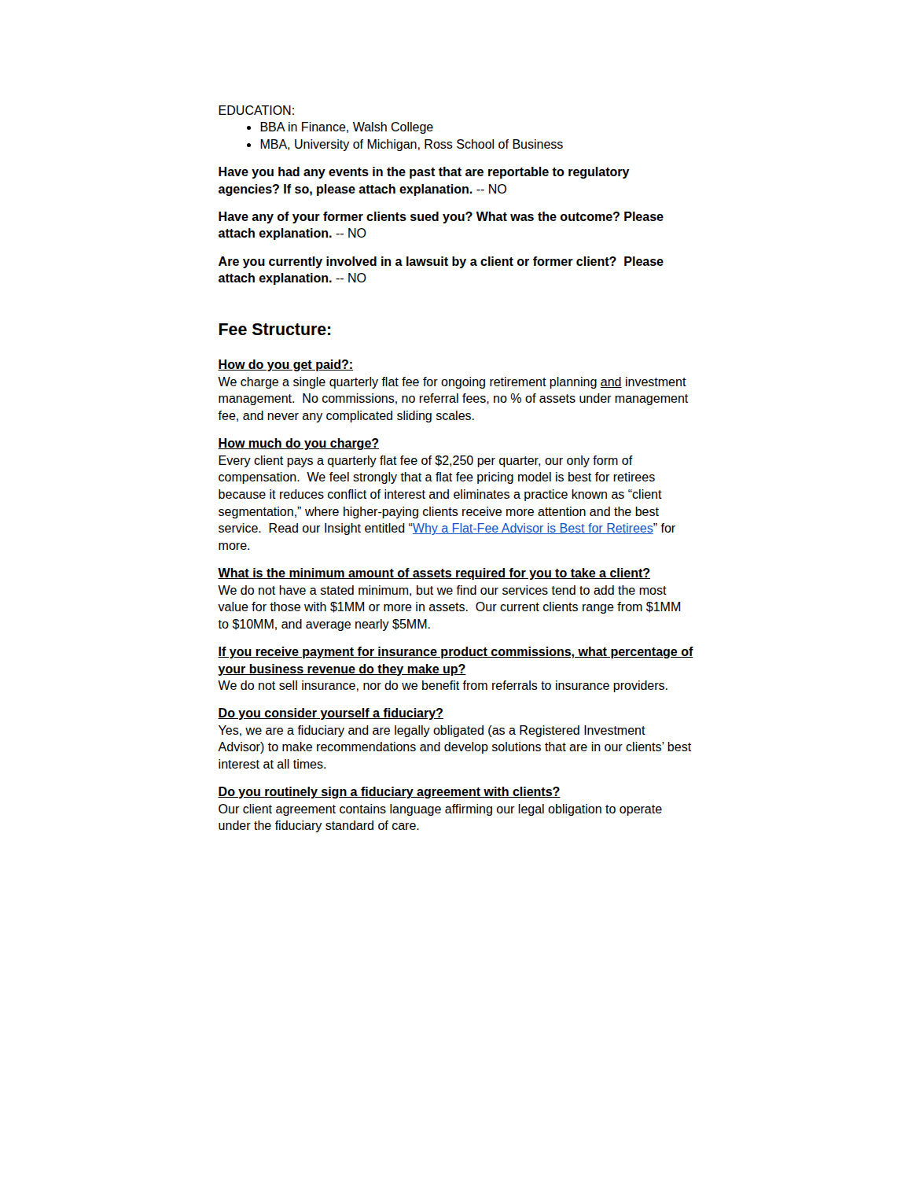EDUCATION:
BBA in Finance, Walsh College
MBA, University of Michigan, Ross School of Business
Have you had any events in the past that are reportable to regulatory agencies? If so, please attach explanation. -- NO
Have any of your former clients sued you? What was the outcome? Please attach explanation. -- NO
Are you currently involved in a lawsuit by a client or former client? Please attach explanation. -- NO
Fee Structure:
How do you get paid?:
We charge a single quarterly flat fee for ongoing retirement planning and investment management. No commissions, no referral fees, no % of assets under management fee, and never any complicated sliding scales.
How much do you charge?
Every client pays a quarterly flat fee of $2,250 per quarter, our only form of compensation. We feel strongly that a flat fee pricing model is best for retirees because it reduces conflict of interest and eliminates a practice known as “client segmentation,” where higher-paying clients receive more attention and the best service. Read our Insight entitled “Why a Flat-Fee Advisor is Best for Retirees” for more.
What is the minimum amount of assets required for you to take a client?
We do not have a stated minimum, but we find our services tend to add the most value for those with $1MM or more in assets. Our current clients range from $1MM to $10MM, and average nearly $5MM.
If you receive payment for insurance product commissions, what percentage of your business revenue do they make up?
We do not sell insurance, nor do we benefit from referrals to insurance providers.
Do you consider yourself a fiduciary?
Yes, we are a fiduciary and are legally obligated (as a Registered Investment Advisor) to make recommendations and develop solutions that are in our clients’ best interest at all times.
Do you routinely sign a fiduciary agreement with clients?
Our client agreement contains language affirming our legal obligation to operate under the fiduciary standard of care.